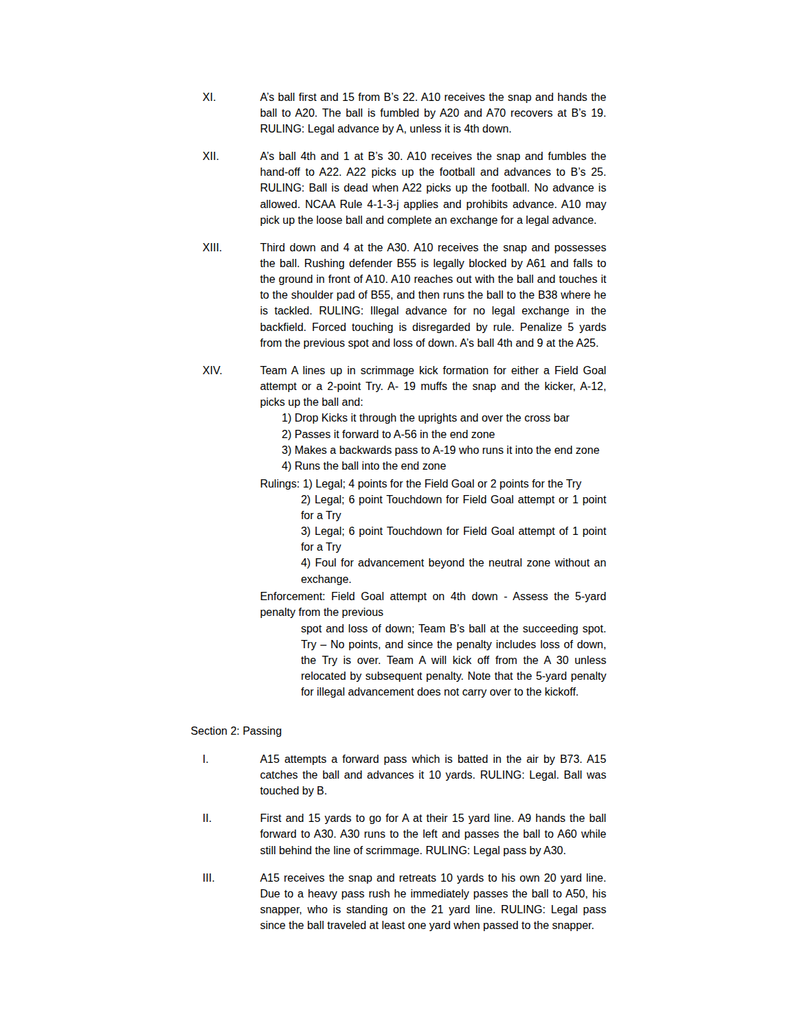XI. A’s ball first and 15 from B’s 22. A10 receives the snap and hands the ball to A20. The ball is fumbled by A20 and A70 recovers at B’s 19. RULING: Legal advance by A, unless it is 4th down.
XII. A’s ball 4th and 1 at B’s 30. A10 receives the snap and fumbles the hand-off to A22. A22 picks up the football and advances to B’s 25. RULING: Ball is dead when A22 picks up the football. No advance is allowed. NCAA Rule 4-1-3-j applies and prohibits advance. A10 may pick up the loose ball and complete an exchange for a legal advance.
XIII. Third down and 4 at the A30. A10 receives the snap and possesses the ball. Rushing defender B55 is legally blocked by A61 and falls to the ground in front of A10. A10 reaches out with the ball and touches it to the shoulder pad of B55, and then runs the ball to the B38 where he is tackled. RULING: Illegal advance for no legal exchange in the backfield. Forced touching is disregarded by rule. Penalize 5 yards from the previous spot and loss of down. A’s ball 4th and 9 at the A25.
XIV. Team A lines up in scrimmage kick formation for either a Field Goal attempt or a 2-point Try. A- 19 muffs the snap and the kicker, A-12, picks up the ball and:
1) Drop Kicks it through the uprights and over the cross bar
2) Passes it forward to A-56 in the end zone
3) Makes a backwards pass to A-19 who runs it into the end zone
4) Runs the ball into the end zone
Rulings: 1) Legal; 4 points for the Field Goal or 2 points for the Try 2) Legal; 6 point Touchdown for Field Goal attempt or 1 point for a Try 3) Legal; 6 point Touchdown for Field Goal attempt of 1 point for a Try 4) Foul for advancement beyond the neutral zone without an exchange.
Enforcement: Field Goal attempt on 4th down - Assess the 5-yard penalty from the previous spot and loss of down; Team B’s ball at the succeeding spot. Try – No points, and since the penalty includes loss of down, the Try is over. Team A will kick off from the A 30 unless relocated by subsequent penalty. Note that the 5-yard penalty for illegal advancement does not carry over to the kickoff.
Section 2: Passing
I. A15 attempts a forward pass which is batted in the air by B73. A15 catches the ball and advances it 10 yards. RULING: Legal. Ball was touched by B.
II. First and 15 yards to go for A at their 15 yard line. A9 hands the ball forward to A30. A30 runs to the left and passes the ball to A60 while still behind the line of scrimmage. RULING: Legal pass by A30.
III. A15 receives the snap and retreats 10 yards to his own 20 yard line. Due to a heavy pass rush he immediately passes the ball to A50, his snapper, who is standing on the 21 yard line. RULING: Legal pass since the ball traveled at least one yard when passed to the snapper.